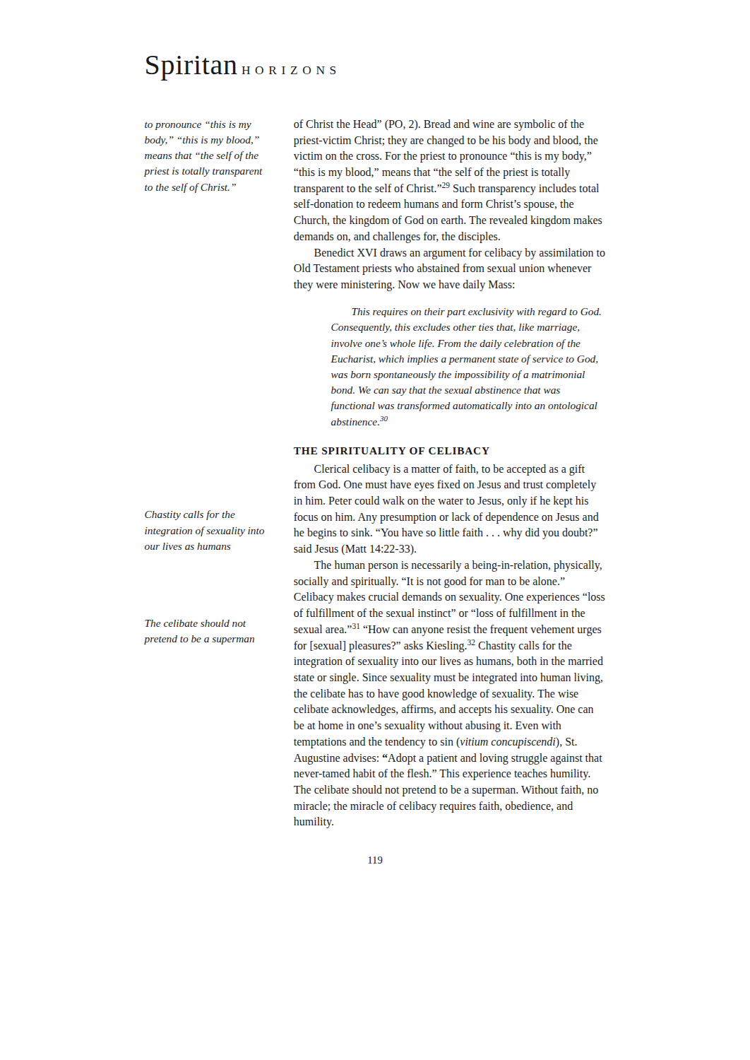Spiritan Horizons
to pronounce “this is my body,” “this is my blood,” means that “the self of the priest is totally transparent to the self of Christ.”
Chastity calls for the integration of sexuality into our lives as humans
The celibate should not pretend to be a superman
of Christ the Head” (PO, 2). Bread and wine are symbolic of the priest-victim Christ; they are changed to be his body and blood, the victim on the cross. For the priest to pronounce “this is my body,” “this is my blood,” means that “the self of the priest is totally transparent to the self of Christ.”29 Such transparency includes total self-donation to redeem humans and form Christ’s spouse, the Church, the kingdom of God on earth. The revealed kingdom makes demands on, and challenges for, the disciples.
Benedict XVI draws an argument for celibacy by assimilation to Old Testament priests who abstained from sexual union whenever they were ministering. Now we have daily Mass:
This requires on their part exclusivity with regard to God. Consequently, this excludes other ties that, like marriage, involve one’s whole life. From the daily celebration of the Eucharist, which implies a permanent state of service to God, was born spontaneously the impossibility of a matrimonial bond. We can say that the sexual abstinence that was functional was transformed automatically into an ontological abstinence.30
The Spirituality of Celibacy
Clerical celibacy is a matter of faith, to be accepted as a gift from God. One must have eyes fixed on Jesus and trust completely in him. Peter could walk on the water to Jesus, only if he kept his focus on him. Any presumption or lack of dependence on Jesus and he begins to sink. “You have so little faith . . . why did you doubt?” said Jesus (Matt 14:22-33).
The human person is necessarily a being-in-relation, physically, socially and spiritually. “It is not good for man to be alone.” Celibacy makes crucial demands on sexuality. One experiences “loss of fulfillment of the sexual instinct” or “loss of fulfillment in the sexual area.”31 “How can anyone resist the frequent vehement urges for [sexual] pleasures?” asks Kiesling.32 Chastity calls for the integration of sexuality into our lives as humans, both in the married state or single. Since sexuality must be integrated into human living, the celibate has to have good knowledge of sexuality. The wise celibate acknowledges, affirms, and accepts his sexuality. One can be at home in one’s sexuality without abusing it. Even with temptations and the tendency to sin (vitium concupiscendi), St. Augustine advises: “Adopt a patient and loving struggle against that never-tamed habit of the flesh.” This experience teaches humility. The celibate should not pretend to be a superman. Without faith, no miracle; the miracle of celibacy requires faith, obedience, and humility.
119